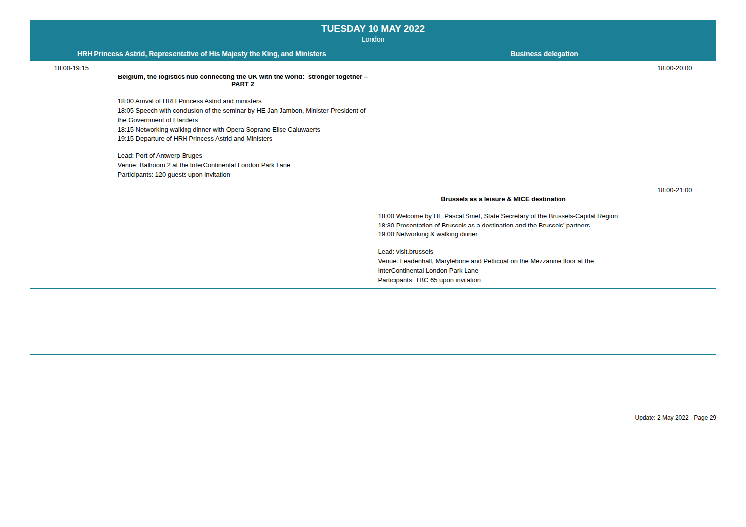| TUESDAY 10 MAY 2022 London |
| HRH Princess Astrid, Representative of His Majesty the King, and Ministers | Business delegation |
| 18:00-19:15 | Belgium, thé logistics hub connecting the UK with the world: stronger together – PART 2 18:00 Arrival of HRH Princess Astrid and ministers 18:05 Speech with conclusion of the seminar by HE Jan Jambon, Minister-President of the Government of Flanders 18:15 Networking walking dinner with Opera Soprano Elise Caluwaerts 19:15 Departure of HRH Princess Astrid and Ministers Lead: Port of Antwerp-Bruges Venue: Ballroom 2 at the InterContinental London Park Lane Participants: 120 guests upon invitation | | 18:00-20:00 |
| | | Brussels as a leisure & MICE destination 18:00 Welcome by HE Pascal Smet, State Secretary of the Brussels-Capital Region 18:30 Presentation of Brussels as a destination and the Brussels’ partners 19:00 Networking & walking dinner Lead: visit.brussels Venue: Leadenhall, Marylebone and Petticoat on the Mezzanine floor at the InterContinental London Park Lane Participants: TBC 65 upon invitation | 18:00-21:00 |
Update: 2 May 2022 - Page 29